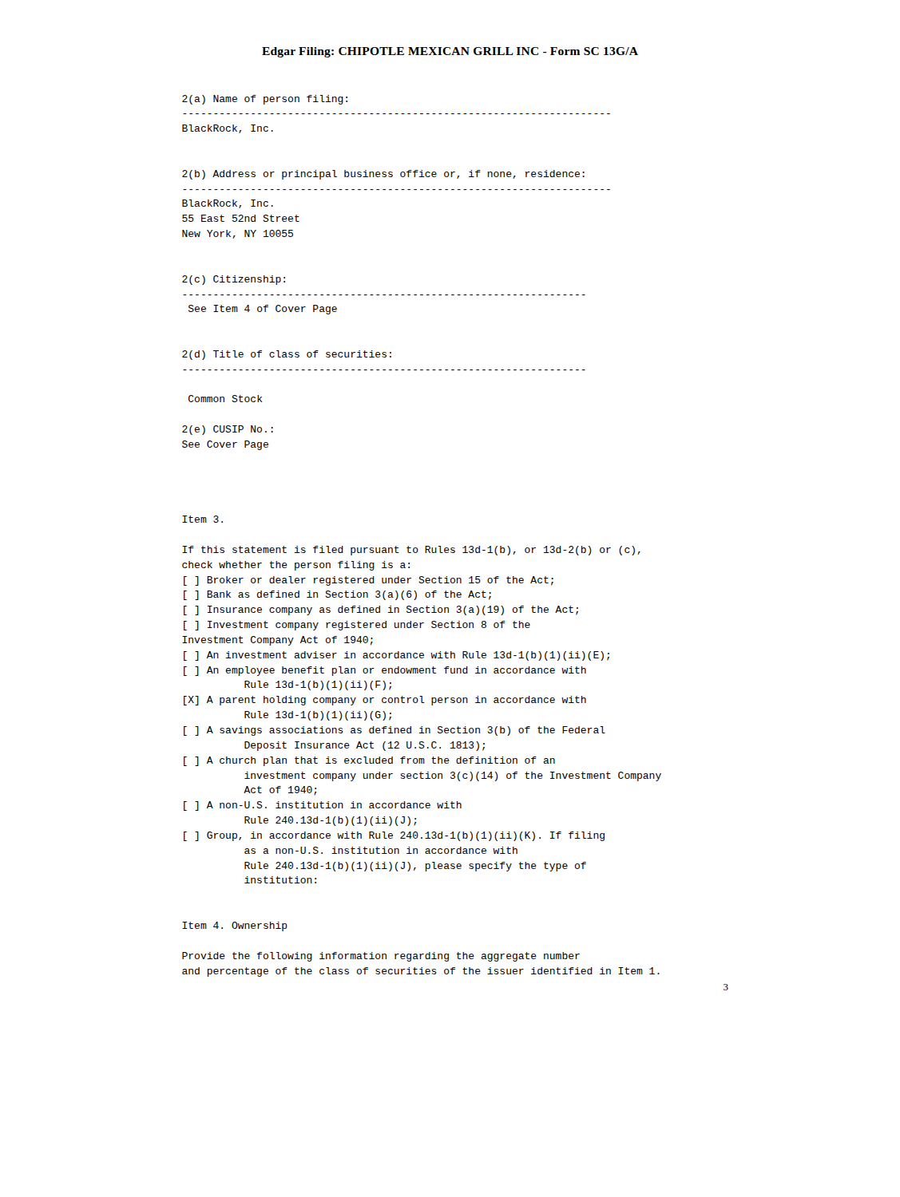Edgar Filing: CHIPOTLE MEXICAN GRILL INC - Form SC 13G/A
2(a) Name of person filing:
---------------------------------------------------------------------
BlackRock, Inc.


2(b) Address or principal business office or, if none, residence:
---------------------------------------------------------------------
BlackRock, Inc.
55 East 52nd Street
New York, NY 10055


2(c) Citizenship:
-----------------------------------------------------------------
 See Item 4 of Cover Page


2(d) Title of class of securities:
-----------------------------------------------------------------

 Common Stock

2(e) CUSIP No.:
See Cover Page




Item 3.

If this statement is filed pursuant to Rules 13d-1(b), or 13d-2(b) or (c),
check whether the person filing is a:
[ ] Broker or dealer registered under Section 15 of the Act;
[ ] Bank as defined in Section 3(a)(6) of the Act;
[ ] Insurance company as defined in Section 3(a)(19) of the Act;
[ ] Investment company registered under Section 8 of the
Investment Company Act of 1940;
[ ] An investment adviser in accordance with Rule 13d-1(b)(1)(ii)(E);
[ ] An employee benefit plan or endowment fund in accordance with
          Rule 13d-1(b)(1)(ii)(F);
[X] A parent holding company or control person in accordance with
          Rule 13d-1(b)(1)(ii)(G);
[ ] A savings associations as defined in Section 3(b) of the Federal
          Deposit Insurance Act (12 U.S.C. 1813);
[ ] A church plan that is excluded from the definition of an
          investment company under section 3(c)(14) of the Investment Company
          Act of 1940;
[ ] A non-U.S. institution in accordance with
          Rule 240.13d-1(b)(1)(ii)(J);
[ ] Group, in accordance with Rule 240.13d-1(b)(1)(ii)(K). If filing
          as a non-U.S. institution in accordance with
          Rule 240.13d-1(b)(1)(ii)(J), please specify the type of
          institution:


Item 4. Ownership

Provide the following information regarding the aggregate number
and percentage of the class of securities of the issuer identified in Item 1.
3